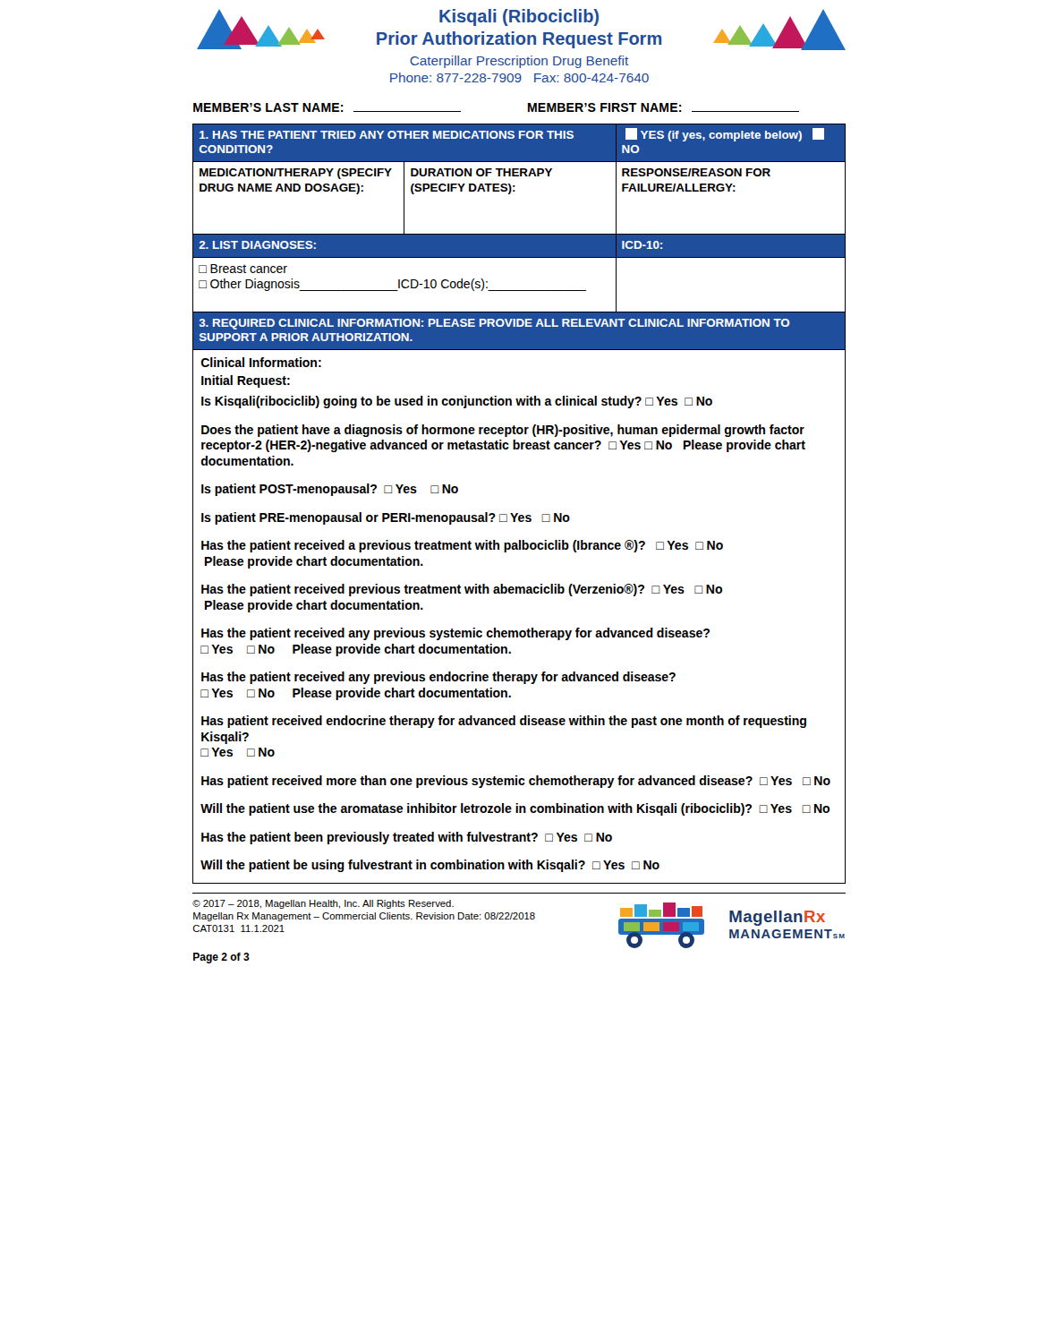Kisqali (Ribociclib)
Prior Authorization Request Form
Caterpillar Prescription Drug Benefit
Phone: 877-228-7909 Fax: 800-424-7640
MEMBER’S LAST NAME:
MEMBER’S FIRST NAME:
| 1. HAS THE PATIENT TRIED ANY OTHER MEDICATIONS FOR THIS CONDITION? | YES (if yes, complete below) NO |
| MEDICATION/THERAPY (SPECIFY DRUG NAME AND DOSAGE): | DURATION OF THERAPY (SPECIFY DATES): | RESPONSE/REASON FOR FAILURE/ALLERGY: |
| 2. LIST DIAGNOSES: | ICD-10: |
| □ Breast cancer □ Other Diagnosis______________ICD-10 Code(s):______________ | |
| 3. REQUIRED CLINICAL INFORMATION: PLEASE PROVIDE ALL RELEVANT CLINICAL INFORMATION TO SUPPORT A PRIOR AUTHORIZATION. |
Clinical Information:
Initial Request:
Is Kisqali(ribociclib) going to be used in conjunction with a clinical study? □ Yes □ No
Does the patient have a diagnosis of hormone receptor (HR)-positive, human epidermal growth factor receptor-2 (HER-2)-negative advanced or metastatic breast cancer? □ Yes □ No Please provide chart documentation.
Is patient POST-menopausal? □ Yes □ No
Is patient PRE-menopausal or PERI-menopausal? □ Yes □ No
Has the patient received a previous treatment with palbociclib (Ibrance ®)? □ Yes □ No
Please provide chart documentation.
Has the patient received previous treatment with abemaciclib (Verzenio®)? □ Yes □ No
Please provide chart documentation.
Has the patient received any previous systemic chemotherapy for advanced disease?
□ Yes □ No Please provide chart documentation.
Has the patient received any previous endocrine therapy for advanced disease?
□ Yes □ No Please provide chart documentation.
Has patient received endocrine therapy for advanced disease within the past one month of requesting Kisqali?
□ Yes □ No
Has patient received more than one previous systemic chemotherapy for advanced disease? □ Yes □ No
Will the patient use the aromatase inhibitor letrozole in combination with Kisqali (ribociclib)? □ Yes □ No
Has the patient been previously treated with fulvestrant? □ Yes □ No
Will the patient be using fulvestrant in combination with Kisqali? □ Yes □ No
© 2017 – 2018, Magellan Health, Inc. All Rights Reserved.
Magellan Rx Management – Commercial Clients. Revision Date: 08/22/2018
CAT0131 11.1.2021
Page 2 of 3
MagellanRx
MANAGEMENTSM